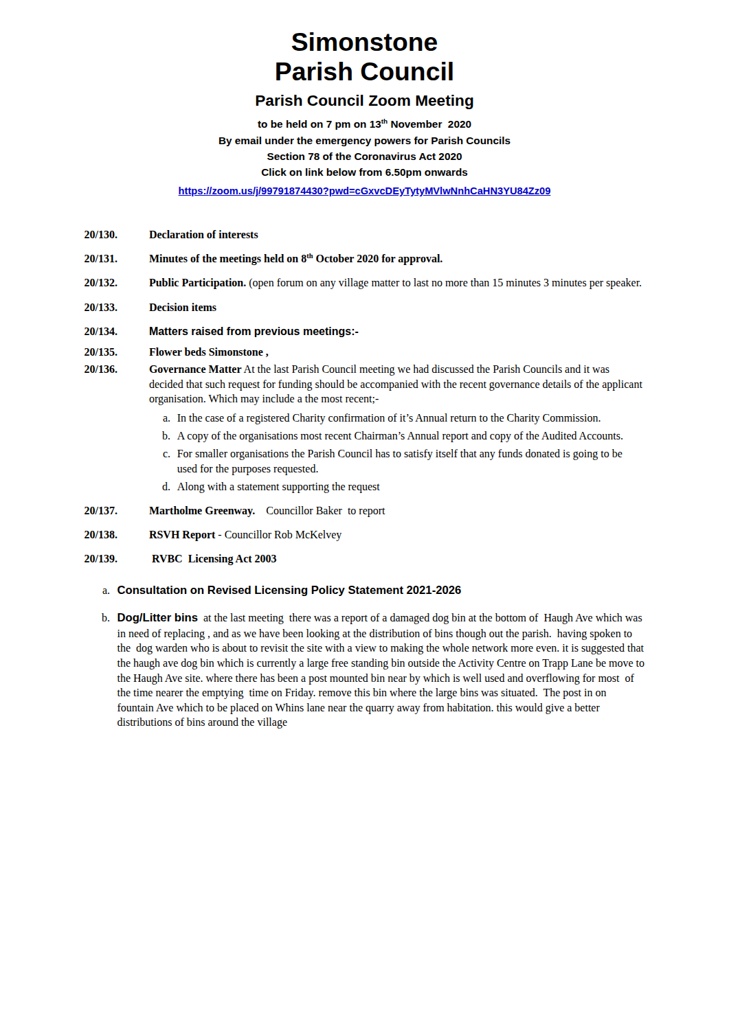Simonstone
Parish Council
Parish Council Zoom Meeting
to be held on 7 pm on 13th November 2020
By email under the emergency powers for Parish Councils
Section 78 of the Coronavirus Act 2020
Click on link below from 6.50pm onwards
https://zoom.us/j/99791874430?pwd=cGxvcDEyTytyMVlwNnhCaHN3YU84Zz09
| 20/130. | Declaration of interests |
| 20/131. | Minutes of the meetings held on 8 th October 2020 for approval. |
| 20/132. | Public Participation. (open forum on any village matter to last no more than 15 minutes 3 minutes per speaker. |
| 20/133. | Decision items |
| 20/134. | Matters raised from previous meetings:- |
| 20/135. | Flower beds Simonstone , |
| 20/136. | Governance Matter At the last Parish Council meeting we had discussed the Parish Councils and it was decided that such request for funding should be accompanied with the recent governance details of the applicant organisation. Which may include a the most recent;- In the case of a registered Charity confirmation of it’s Annual return to the Charity Commission. A copy of the organisations most recent Chairman’s Annual report and copy of the Audited Accounts. For smaller organisations the Parish Council has to satisfy itself that any funds donated is going to be used for the purposes requested. Along with a statement supporting the request |
| 20/137. | Martholme Greenway. Councillor Baker to report |
| 20/138. | RSVH Report - Councillor Rob McKelvey |
| 20/139. | RVBC Licensing Act 2003 |
Consultation on Revised Licensing Policy Statement 2021-2026
Dog/Litter bins at the last meeting there was a report of a damaged dog bin at the bottom of Haugh Ave which was in need of replacing , and as we have been looking at the distribution of bins though out the parish. having spoken to the dog warden who is about to revisit the site with a view to making the whole network more even. it is suggested that the haugh ave dog bin which is currently a large free standing bin outside the Activity Centre on Trapp Lane be move to the Haugh Ave site. where there has been a post mounted bin near by which is well used and overflowing for most of the time nearer the emptying time on Friday. remove this bin where the large bins was situated. The post in on fountain Ave which to be placed on Whins lane near the quarry away from habitation. this would give a better distributions of bins around the village